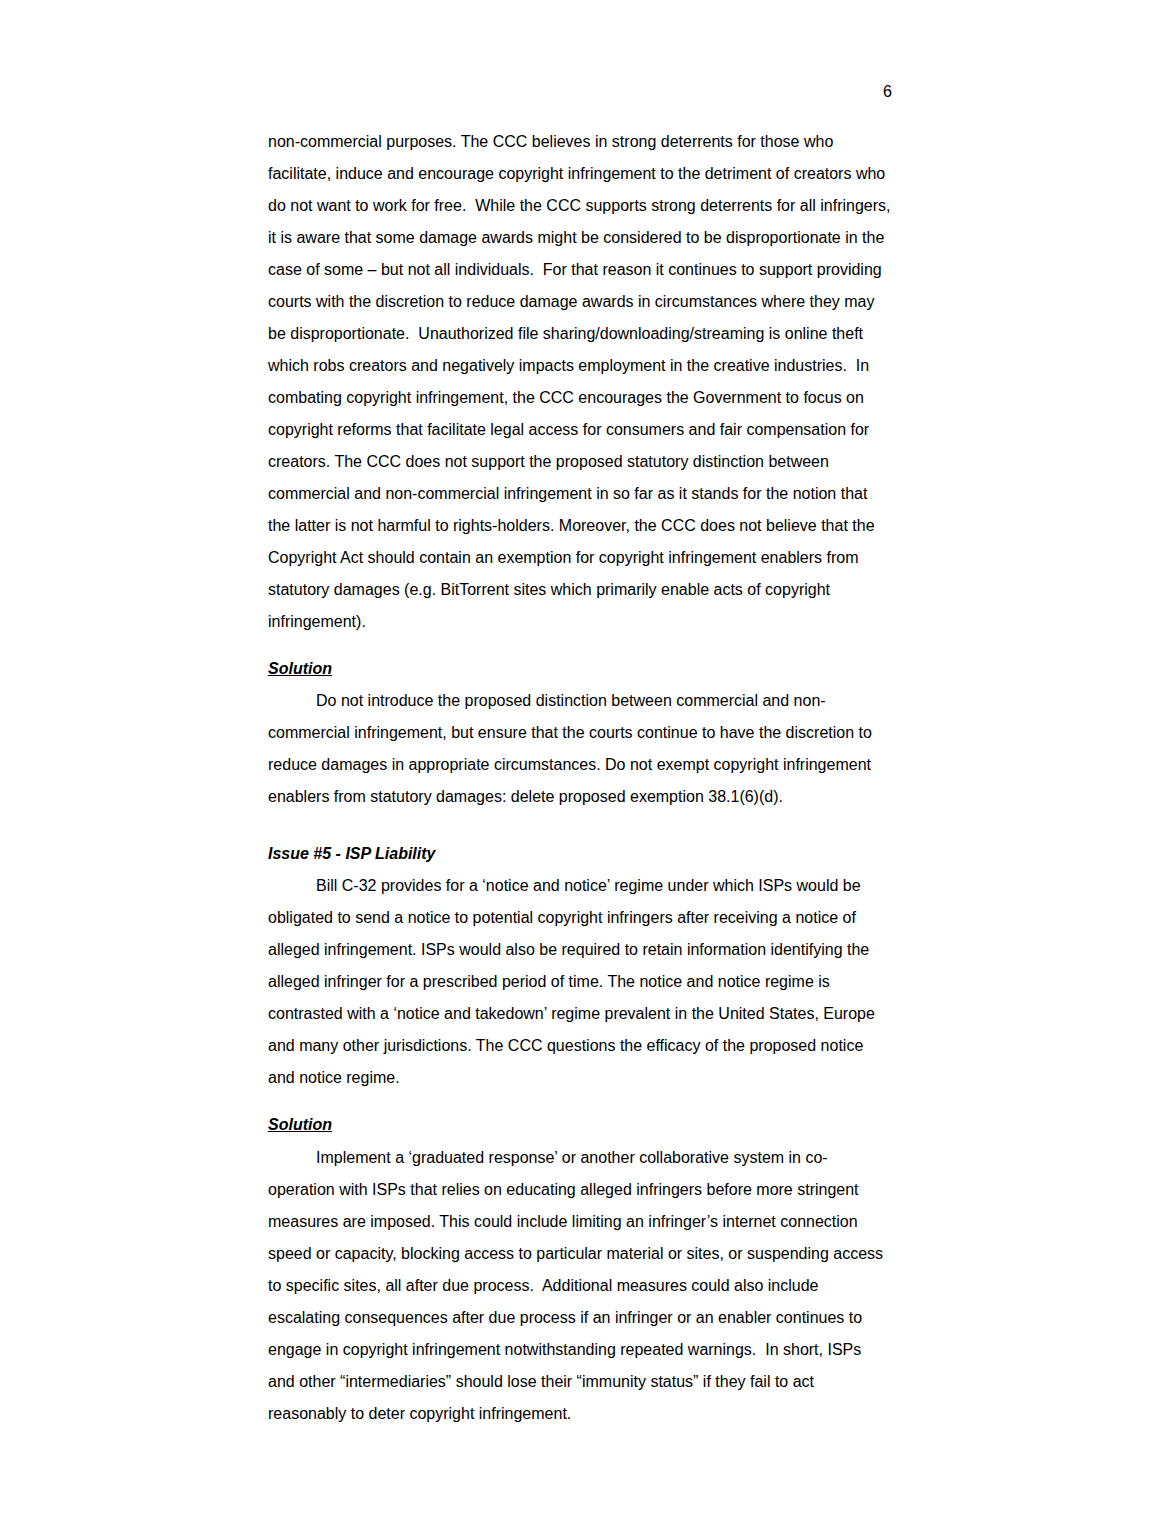6
non-commercial purposes. The CCC believes in strong deterrents for those who facilitate, induce and encourage copyright infringement to the detriment of creators who do not want to work for free. While the CCC supports strong deterrents for all infringers, it is aware that some damage awards might be considered to be disproportionate in the case of some – but not all individuals. For that reason it continues to support providing courts with the discretion to reduce damage awards in circumstances where they may be disproportionate. Unauthorized file sharing/downloading/streaming is online theft which robs creators and negatively impacts employment in the creative industries. In combating copyright infringement, the CCC encourages the Government to focus on copyright reforms that facilitate legal access for consumers and fair compensation for creators. The CCC does not support the proposed statutory distinction between commercial and non-commercial infringement in so far as it stands for the notion that the latter is not harmful to rights-holders. Moreover, the CCC does not believe that the Copyright Act should contain an exemption for copyright infringement enablers from statutory damages (e.g. BitTorrent sites which primarily enable acts of copyright infringement).
Solution
Do not introduce the proposed distinction between commercial and non-commercial infringement, but ensure that the courts continue to have the discretion to reduce damages in appropriate circumstances. Do not exempt copyright infringement enablers from statutory damages: delete proposed exemption 38.1(6)(d).
Issue #5 - ISP Liability
Bill C-32 provides for a ‘notice and notice’ regime under which ISPs would be obligated to send a notice to potential copyright infringers after receiving a notice of alleged infringement. ISPs would also be required to retain information identifying the alleged infringer for a prescribed period of time. The notice and notice regime is contrasted with a ‘notice and takedown’ regime prevalent in the United States, Europe and many other jurisdictions. The CCC questions the efficacy of the proposed notice and notice regime.
Solution
Implement a ‘graduated response’ or another collaborative system in co-operation with ISPs that relies on educating alleged infringers before more stringent measures are imposed. This could include limiting an infringer’s internet connection speed or capacity, blocking access to particular material or sites, or suspending access to specific sites, all after due process. Additional measures could also include escalating consequences after due process if an infringer or an enabler continues to engage in copyright infringement notwithstanding repeated warnings. In short, ISPs and other “intermediaries” should lose their “immunity status” if they fail to act reasonably to deter copyright infringement.